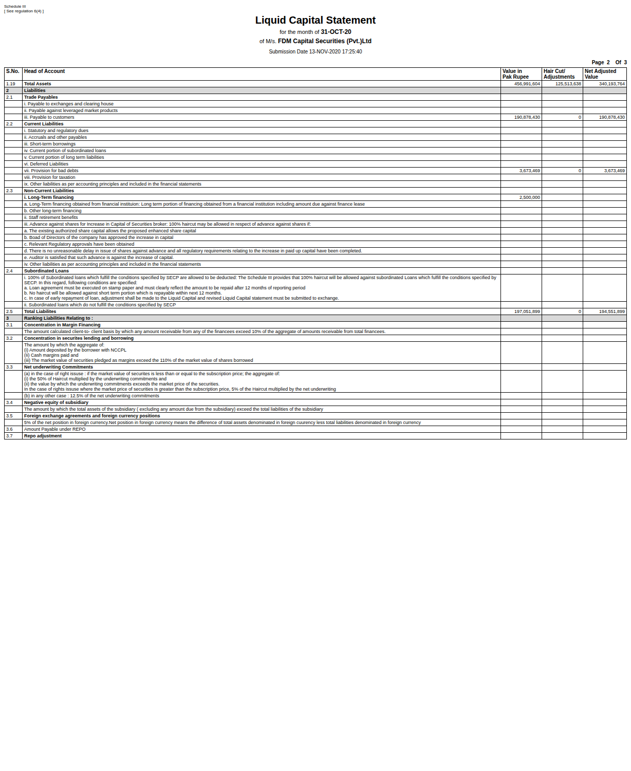Schedule III
[ See regulation 6(4) ]
Liquid Capital Statement
for the month of 31-OCT-20
of M/s. FDM Capital Securities (Pvt.)Ltd
Submission Date 13-NOV-2020 17:25:40
Page 2 Of 3
| S.No. | Head of Account | Value in Pak Rupee | Hair Cut/ Adjustments | Net Adjusted Value |
| --- | --- | --- | --- | --- |
| 1.19 | Total Assets | 456,991,604 | 125,513,638 | 340,193,764 |
| 2 | Liabilities | | | |
| 2.1 | Trade Payables | | | |
| | i. Payable to exchanges and clearing house | | | |
| | ii. Payable against leveraged market products | | | |
| | iii. Payable to customers | 190,878,430 | 0 | 190,878,430 |
| 2.2 | Current Liabilities | | | |
| | i. Statutory and regulatory dues | | | |
| | ii. Accruals and other payables | | | |
| | iii. Short-term borrowings | | | |
| | iv. Current portion of subordinated loans | | | |
| | v. Current portion of long term liabilities | | | |
| | vi. Deferred Liabilities | | | |
| | vii. Provision for bad debts | 3,673,469 | 0 | 3,673,469 |
| | viii. Provision for taxation | | | |
| | ix. Other liabilities as per accounting principles and included in the financial statements | | | |
| 2.3 | Non-Current Liabilities | | | |
| | i. Long-Term financing | 2,500,000 | | |
| | a. Long-Term financing obtained from financial instituion: Long term portion of financing obtained from a financial institution including amount due against finance lease | | | |
| | b. Other long-term financing | | | |
| | ii. Staff retirement benefits | | | |
| | iii. Advance against shares for Increase in Capital of Securities broker: 100% haircut may be allowed in respect of advance against shares if: | | | |
| | a. The existing authorized share capital allows the proposed enhanced share capital | | | |
| | b. Boad of Directors of the company has approved the increase in capital | | | |
| | c. Relevant Regulatory approvals have been obtained | | | |
| | d. There is no unreasonable delay in issue of shares against advance and all regulatory requirements relating to the increase in paid up capital have been completed. | | | |
| | e. Auditor is satisfied that such advance is against the increase of capital. | | | |
| | iv. Other liabilities as per accounting principles and included in the financial statements | | | |
| 2.4 | Subordinated Loans | | | |
| | i. 100% of Subordinated loans which fulfill the conditions specified by SECP are allowed to be deducted: The Schedule III provides that 100% haircut will be allowed against subordinated Loans which fulfill the conditions specified by SECP. In this regard, following conditions are specified: a. Loan agreement must be executed on stamp paper and must clearly reflect the amount to be repaid after 12 months of reporting period b. No haircut will be allowed against short term portion which is repayable within next 12 months. c. In case of early repayment of loan, adjustment shall be made to the Liquid Capital and revised Liquid Capital statement must be submitted to exchange. | | | |
| | ii. Subordinated loans which do not fulfill the conditions specified by SECP | | | |
| 2.5 | Total Liabilites | 197,051,899 | 0 | 194,551,899 |
| 3 | Ranking Liabilities Relating to : | | | |
| 3.1 | Concentration in Margin Financing | | | |
| | The amount calculated client-to- client basis by which any amount receivable from any of the financees exceed 10% of the aggregate of amounts receivable from total financees. | | | |
| 3.2 | Concentration in securites lending and borrowing | | | |
| | The amount by which the aggregate of: (i) Amount deposited by the borrower with NCCPL (Ii) Cash margins paid and (iii) The market value of securities pledged as margins exceed the 110% of the market value of shares borrowed | | | |
| 3.3 | Net underwriting Commitments | | | |
| | (a) in the case of right issuse : if the market value of securites is less than or equal to the subscription price; the aggregate of: (i) the 50% of Haircut multiplied by the underwriting commitments and (ii) the value by which the underwriting commitments exceeds the market price of the securities. In the case of rights issuse where the market price of securities is greater than the subscription price, 5% of the Haircut multiplied by the net underwriting | | | |
| | (b) in any other case : 12.5% of the net underwriting commitments | | | |
| 3.4 | Negative equity of subsidiary | | | |
| | The amount by which the total assets of the subsidiary ( excluding any amount due from the subsidiary) exceed the total liabilities of the subsidiary | | | |
| 3.5 | Foreign exchange agreements and foreign currency positions | | | |
| | 5% of the net position in foreign currency.Net position in foreign currency means the difference of total assets denominated in foreign cuurency less total liabilities denominated in foreign currency | | | |
| 3.6 | Amount Payable under REPO | | | |
| 3.7 | Repo adjustment | | | |